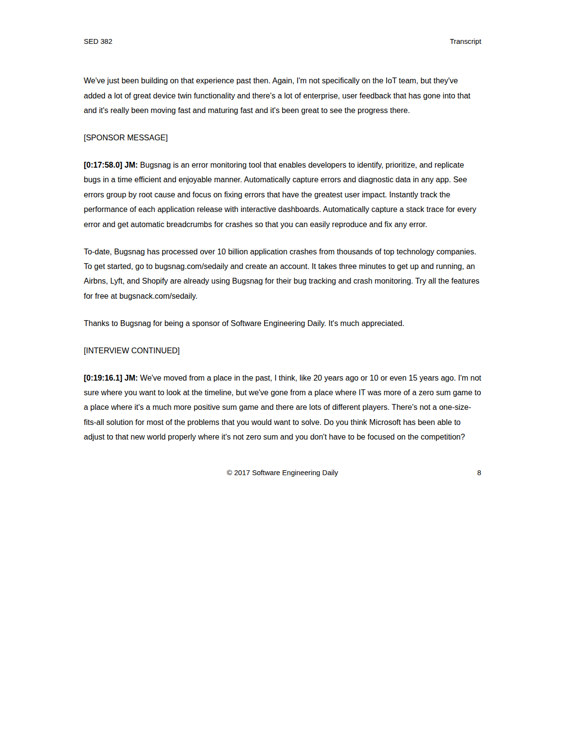SED 382 Transcript
We've just been building on that experience past then. Again, I'm not specifically on the IoT team, but they've added a lot of great device twin functionality and there's a lot of enterprise, user feedback that has gone into that and it's really been moving fast and maturing fast and it's been great to see the progress there.
[SPONSOR MESSAGE]
[0:17:58.0] JM: Bugsnag is an error monitoring tool that enables developers to identify, prioritize, and replicate bugs in a time efficient and enjoyable manner. Automatically capture errors and diagnostic data in any app. See errors group by root cause and focus on fixing errors that have the greatest user impact. Instantly track the performance of each application release with interactive dashboards. Automatically capture a stack trace for every error and get automatic breadcrumbs for crashes so that you can easily reproduce and fix any error.
To-date, Bugsnag has processed over 10 billion application crashes from thousands of top technology companies. To get started, go to bugsnag.com/sedaily and create an account. It takes three minutes to get up and running, an Airbns, Lyft, and Shopify are already using Bugsnag for their bug tracking and crash monitoring. Try all the features for free at bugsnack.com/sedaily.
Thanks to Bugsnag for being a sponsor of Software Engineering Daily. It's much appreciated.
[INTERVIEW CONTINUED]
[0:19:16.1] JM: We've moved from a place in the past, I think, like 20 years ago or 10 or even 15 years ago. I'm not sure where you want to look at the timeline, but we've gone from a place where IT was more of a zero sum game to a place where it's a much more positive sum game and there are lots of different players. There's not a one-size-fits-all solution for most of the problems that you would want to solve. Do you think Microsoft has been able to adjust to that new world properly where it's not zero sum and you don't have to be focused on the competition?
© 2017 Software Engineering Daily 8